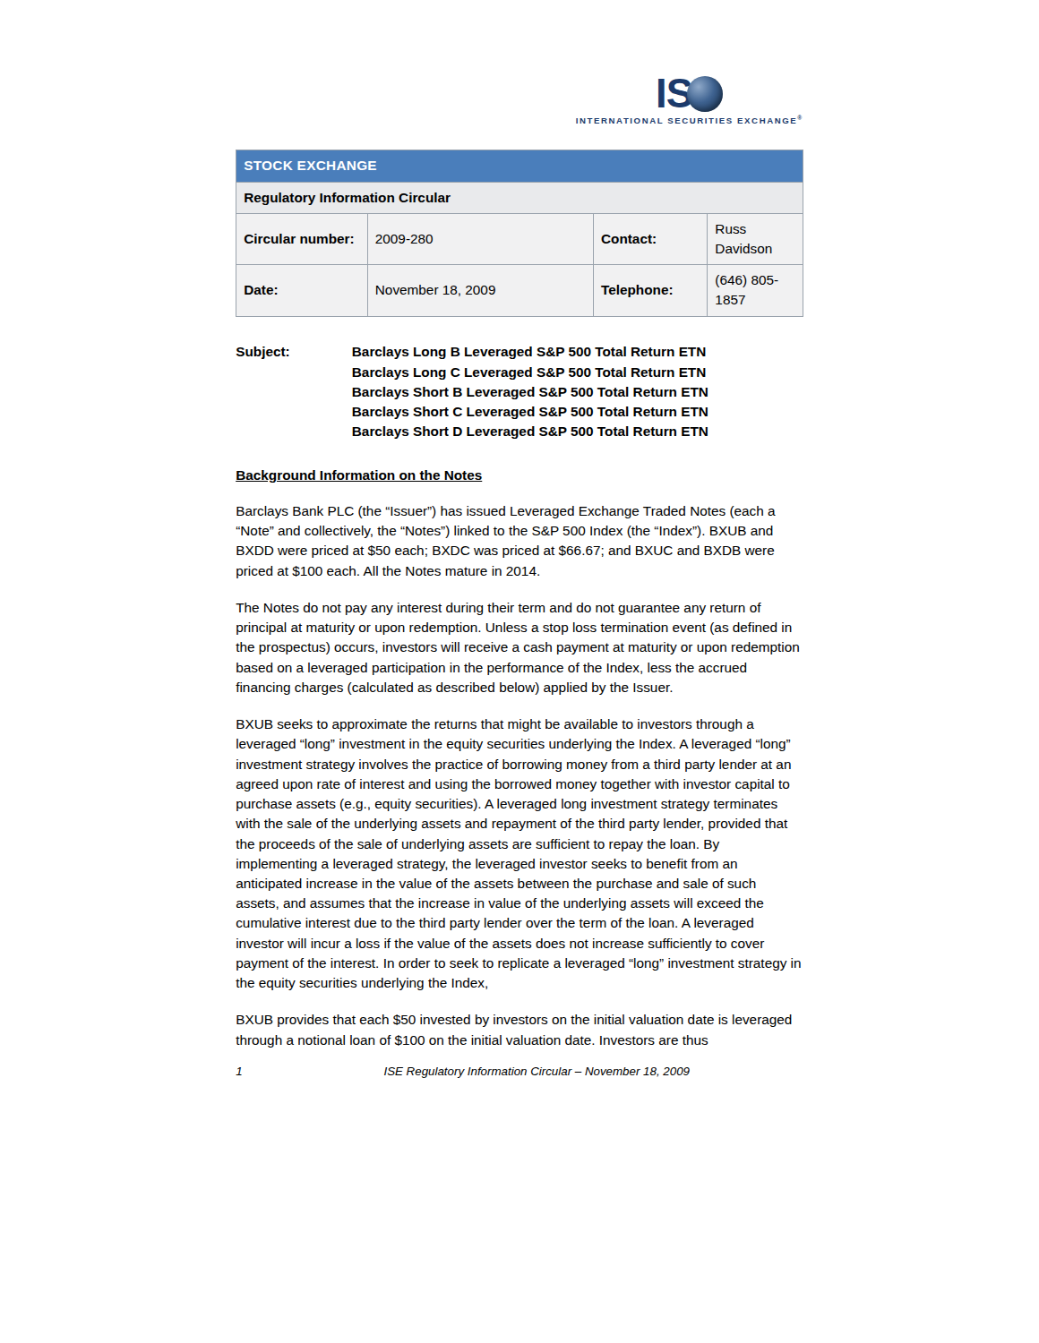IS
INTERNATIONAL SECURITIES EXCHANGE®
| STOCK EXCHANGE |
| Regulatory Information Circular |
| Circular number: | 2009-280 | Contact : | Russ Davidson |
| Date: | November 18, 2009 | Telephone : | (646) 805-1857 |
Subject:
Barclays Long B Leveraged S&P 500 Total Return ETN
Barclays Long C Leveraged S&P 500 Total Return ETN
Barclays Short B Leveraged S&P 500 Total Return ETN
Barclays Short C Leveraged S&P 500 Total Return ETN
Barclays Short D Leveraged S&P 500 Total Return ETN
Background Information on the Notes
Barclays Bank PLC (the “Issuer”) has issued Leveraged Exchange Traded Notes (each a “Note” and collectively, the “Notes”) linked to the S&P 500 Index (the “Index”). BXUB and BXDD were priced at $50 each; BXDC was priced at $66.67; and BXUC and BXDB were priced at $100 each. All the Notes mature in 2014.
The Notes do not pay any interest during their term and do not guarantee any return of principal at maturity or upon redemption. Unless a stop loss termination event (as defined in the prospectus) occurs, investors will receive a cash payment at maturity or upon redemption based on a leveraged participation in the performance of the Index, less the accrued financing charges (calculated as described below) applied by the Issuer.
BXUB seeks to approximate the returns that might be available to investors through a leveraged “long” investment in the equity securities underlying the Index. A leveraged “long” investment strategy involves the practice of borrowing money from a third party lender at an agreed upon rate of interest and using the borrowed money together with investor capital to purchase assets (e.g., equity securities). A leveraged long investment strategy terminates with the sale of the underlying assets and repayment of the third party lender, provided that the proceeds of the sale of underlying assets are sufficient to repay the loan. By implementing a leveraged strategy, the leveraged investor seeks to benefit from an anticipated increase in the value of the assets between the purchase and sale of such assets, and assumes that the increase in value of the underlying assets will exceed the cumulative interest due to the third party lender over the term of the loan. A leveraged investor will incur a loss if the value of the assets does not increase sufficiently to cover payment of the interest. In order to seek to replicate a leveraged “long” investment strategy in the equity securities underlying the Index,
BXUB provides that each $50 invested by investors on the initial valuation date is leveraged through a notional loan of $100 on the initial valuation date. Investors are thus
1
ISE Regulatory Information Circular – November 18, 2009